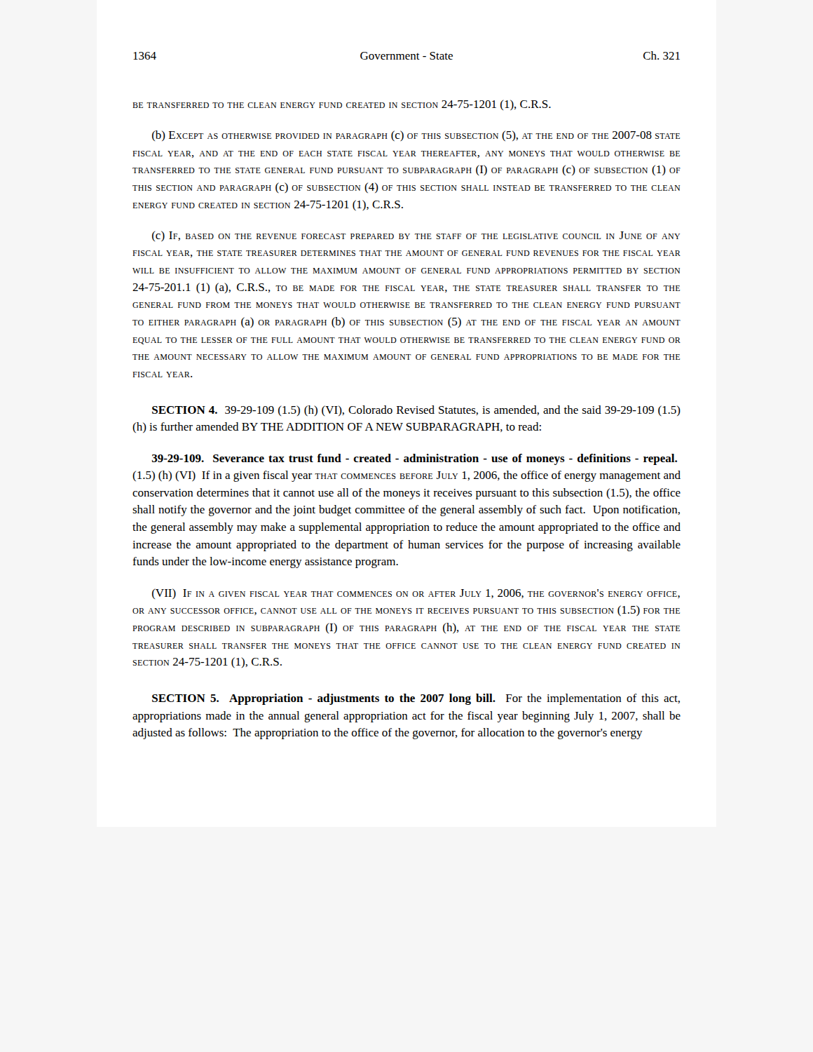1364
Government - State
Ch. 321
be transferred to the clean energy fund created in section 24-75-1201 (1), C.R.S.
(b) Except as otherwise provided in paragraph (c) of this subsection (5), at the end of the 2007-08 state fiscal year, and at the end of each state fiscal year thereafter, any moneys that would otherwise be transferred to the state general fund pursuant to subparagraph (I) of paragraph (c) of subsection (1) of this section and paragraph (c) of subsection (4) of this section shall instead be transferred to the clean energy fund created in section 24-75-1201 (1), C.R.S.
(c) If, based on the revenue forecast prepared by the staff of the legislative council in June of any fiscal year, the state treasurer determines that the amount of general fund revenues for the fiscal year will be insufficient to allow the maximum amount of general fund appropriations permitted by section 24-75-201.1 (1) (a), C.R.S., to be made for the fiscal year, the state treasurer shall transfer to the general fund from the moneys that would otherwise be transferred to the clean energy fund pursuant to either paragraph (a) or paragraph (b) of this subsection (5) at the end of the fiscal year an amount equal to the lesser of the full amount that would otherwise be transferred to the clean energy fund or the amount necessary to allow the maximum amount of general fund appropriations to be made for the fiscal year.
SECTION 4. 39-29-109 (1.5) (h) (VI), Colorado Revised Statutes, is amended, and the said 39-29-109 (1.5) (h) is further amended BY THE ADDITION OF A NEW SUBPARAGRAPH, to read:
39-29-109. Severance tax trust fund - created - administration - use of moneys - definitions - repeal. (1.5) (h) (VI) If in a given fiscal year that commences before July 1, 2006, the office of energy management and conservation determines that it cannot use all of the moneys it receives pursuant to this subsection (1.5), the office shall notify the governor and the joint budget committee of the general assembly of such fact. Upon notification, the general assembly may make a supplemental appropriation to reduce the amount appropriated to the office and increase the amount appropriated to the department of human services for the purpose of increasing available funds under the low-income energy assistance program.
(VII) If in a given fiscal year that commences on or after July 1, 2006, the governor's energy office, or any successor office, cannot use all of the moneys it receives pursuant to this subsection (1.5) for the program described in subparagraph (I) of this paragraph (h), at the end of the fiscal year the state treasurer shall transfer the moneys that the office cannot use to the clean energy fund created in section 24-75-1201 (1), C.R.S.
SECTION 5. Appropriation - adjustments to the 2007 long bill. For the implementation of this act, appropriations made in the annual general appropriation act for the fiscal year beginning July 1, 2007, shall be adjusted as follows: The appropriation to the office of the governor, for allocation to the governor's energy